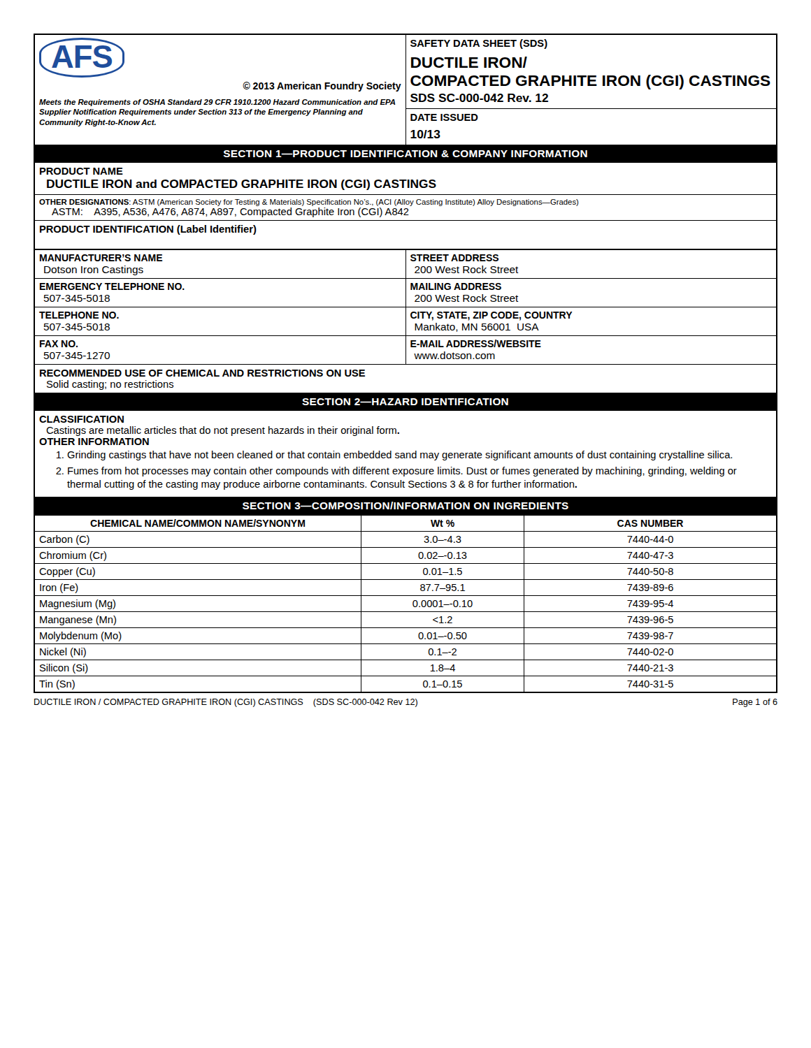| AFS © 2013 American Foundry Society Meets the Requirements of OSHA Standard 29 CFR 1910.1200 Hazard Communication and EPA Supplier Notification Requirements under Section 313 of the Emergency Planning and Community Right-to-Know Act. | SAFETY DATA SHEET (SDS) DUCTILE IRON/ COMPACTED GRAPHITE IRON (CGI) CASTINGS SDS SC-000-042 Rev. 12 |
| DATE ISSUED 10/13 |
| SECTION 1—PRODUCT IDENTIFICATION & COMPANY INFORMATION |
| PRODUCT NAME DUCTILE IRON and COMPACTED GRAPHITE IRON (CGI) CASTINGS |
| OTHER DESIGNATIONS : ASTM (American Society for Testing & Materials) Specification No’s., (ACI (Alloy Casting Institute) Alloy Designations—Grades) ASTM: A395, A536, A476, A874, A897, Compacted Graphite Iron (CGI) A842 |
| PRODUCT IDENTIFICATION (Label Identifier) |
| / MANUFACTURER’S NAME Dotson Iron Castings / STREET ADDRESS 200 West Rock Street / / EMERGENCY TELEPHONE NO. 507-345-5018 / MAILING ADDRESS 200 West Rock Street / / TELEPHONE NO. 507-345-5018 / CITY, STATE, ZIP CODE, COUNTRY Mankato, MN 56001 USA / / FAX NO. 507-345-1270 / E-MAIL ADDRESS/WEBSITE www.dotson.com / |
| RECOMMENDED USE OF CHEMICAL AND RESTRICTIONS ON USE Solid casting; no restrictions |
| SECTION 2—HAZARD IDENTIFICATION |
| CLASSIFICATION Castings are metallic articles that do not present hazards in their original form . OTHER INFORMATION Grinding castings that have not been cleaned or that contain embedded sand may generate significant amounts of dust containing crystalline silica. Fumes from hot processes may contain other compounds with different exposure limits. Dust or fumes generated by machining, grinding, welding or thermal cutting of the casting may produce airborne contaminants. Consult Sections 3 & 8 for further information . |
| SECTION 3—COMPOSITION/INFORMATION ON INGREDIENTS |
| / CHEMICAL NAME/COMMON NAME/SYNONYM / Wt % / CAS NUMBER / / --- / --- / --- / / Carbon (C) / 3.0–-4.3 / 7440-44-0 / / Chromium (Cr) / 0.02–-0.13 / 7440-47-3 / / Copper (Cu) / 0.01–1.5 / 7440-50-8 / / Iron (Fe) / 87.7–95.1 / 7439-89-6 / / Magnesium (Mg) / 0.0001–-0.10 / 7439-95-4 / / Manganese (Mn) / <1.2 / 7439-96-5 / / Molybdenum (Mo) / 0.01–-0.50 / 7439-98-7 / / Nickel (Ni) / 0.1–-2 / 7440-02-0 / / Silicon (Si) / 1.8–4 / 7440-21-3 / / Tin (Sn) / 0.1–0.15 / 7440-31-5 / |
DUCTILE IRON / COMPACTED GRAPHITE IRON (CGI) CASTINGS (SDS SC-000-042 Rev 12)
Page 1 of 6